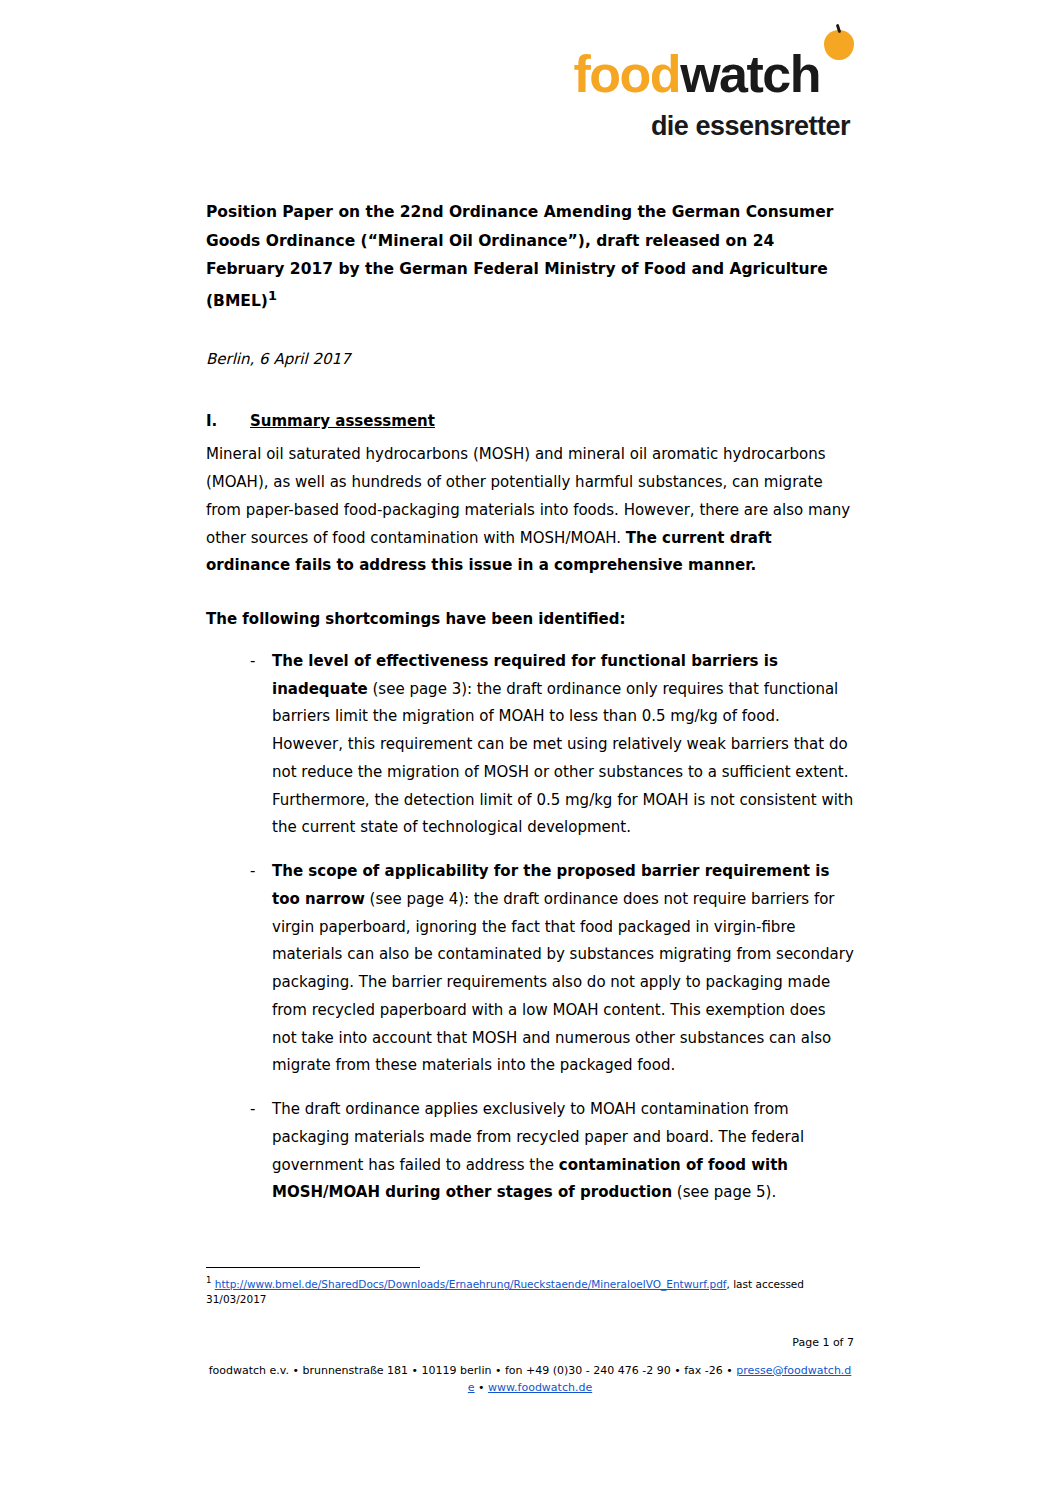food watch
die essensretter
Position Paper on the 22nd Ordinance Amending the German Consumer Goods Ordinance (“Mineral Oil Ordinance”), draft released on 24 February 2017 by the German Federal Ministry of Food and Agriculture (BMEL)1
Berlin, 6 April 2017
I. Summary assessment
Mineral oil saturated hydrocarbons (MOSH) and mineral oil aromatic hydrocarbons (MOAH), as well as hundreds of other potentially harmful substances, can migrate from paper-based food-packaging materials into foods. However, there are also many other sources of food contamination with MOSH/MOAH. The current draft ordinance fails to address this issue in a comprehensive manner.
The following shortcomings have been identified:
The level of effectiveness required for functional barriers is inadequate (see page 3): the draft ordinance only requires that functional barriers limit the migration of MOAH to less than 0.5 mg/kg of food. However, this requirement can be met using relatively weak barriers that do not reduce the migration of MOSH or other substances to a sufficient extent. Furthermore, the detection limit of 0.5 mg/kg for MOAH is not consistent with the current state of technological development.
The scope of applicability for the proposed barrier requirement is too narrow (see page 4): the draft ordinance does not require barriers for virgin paperboard, ignoring the fact that food packaged in virgin-fibre materials can also be contaminated by substances migrating from secondary packaging. The barrier requirements also do not apply to packaging made from recycled paperboard with a low MOAH content. This exemption does not take into account that MOSH and numerous other substances can also migrate from these materials into the packaged food.
The draft ordinance applies exclusively to MOAH contamination from packaging materials made from recycled paper and board. The federal government has failed to address the contamination of food with MOSH/MOAH during other stages of production (see page 5).
1 http://www.bmel.de/SharedDocs/Downloads/Ernaehrung/Rueckstaende/MineraloelVO_Entwurf.pdf, last accessed 31/03/2017
Page 1 of 7
foodwatch e.v. • brunnenstraße 181 • 10119 berlin • fon +49 (0)30 - 240 476 -2 90 • fax -26 • presse@foodwatch.de • www.foodwatch.de